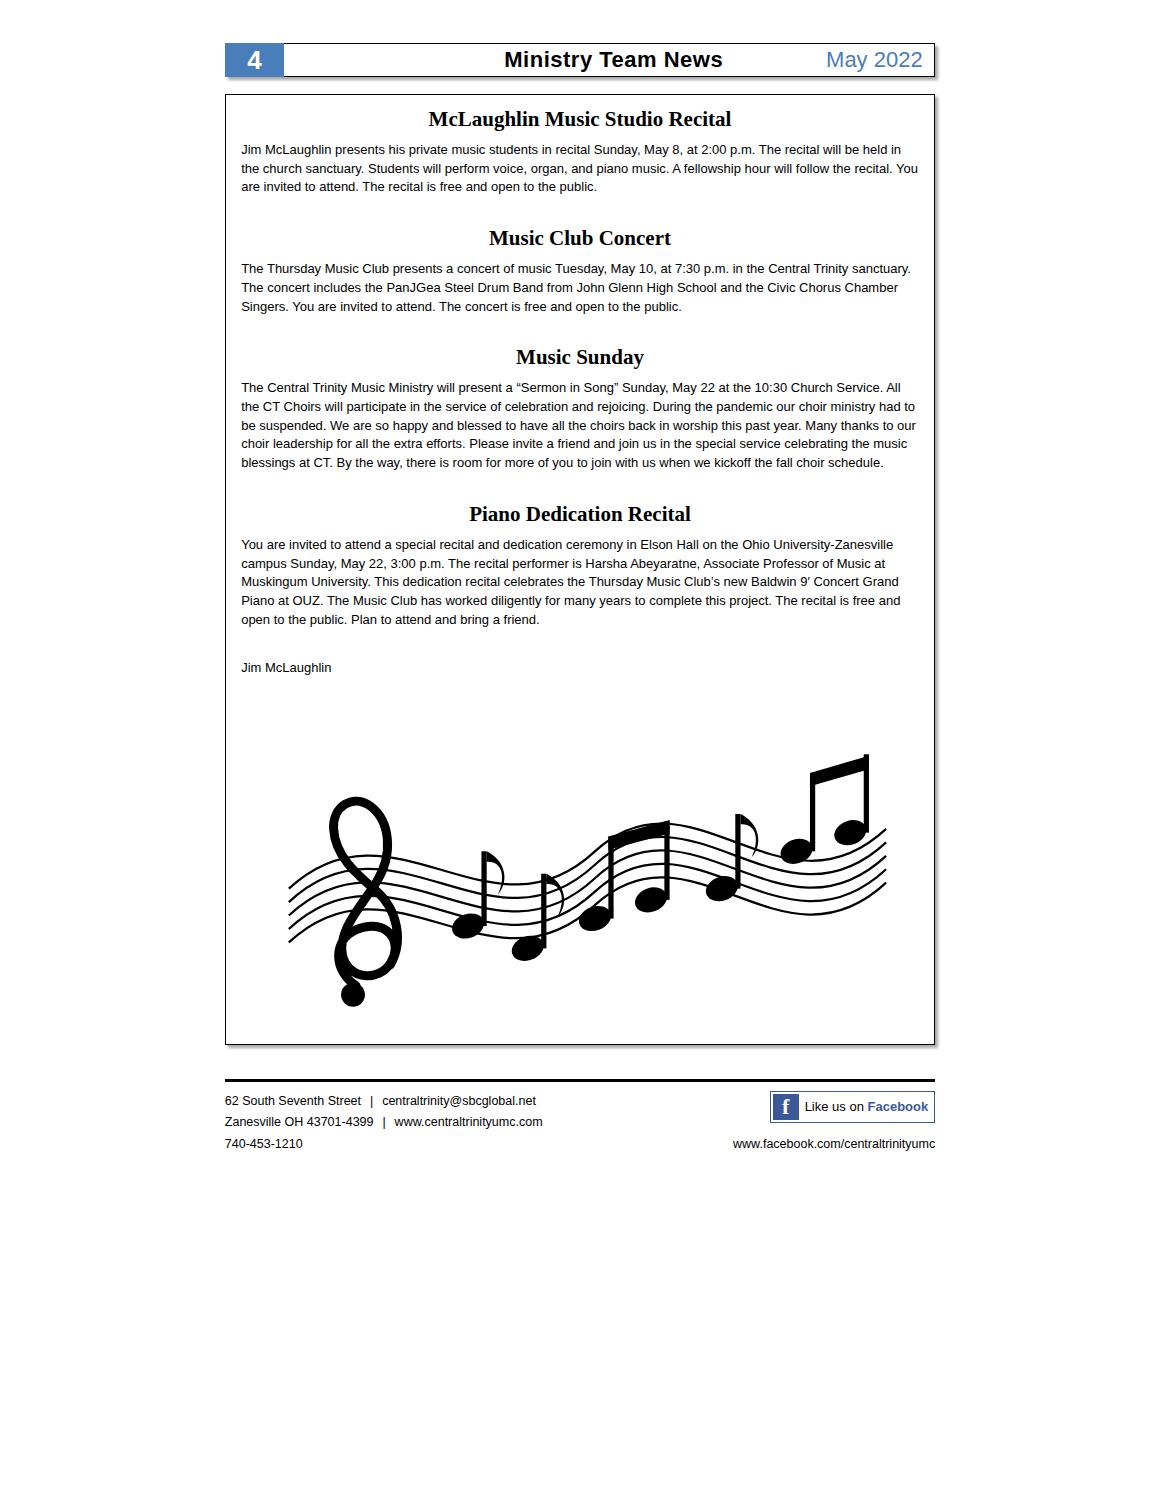4
Ministry Team News
May 2022
McLaughlin Music Studio Recital
Jim McLaughlin presents his private music students in recital Sunday, May 8, at 2:00 p.m. The recital will be held in the church sanctuary. Students will perform voice, organ, and piano music. A fellowship hour will follow the recital. You are invited to attend. The recital is free and open to the public.
Music Club Concert
The Thursday Music Club presents a concert of music Tuesday, May 10, at 7:30 p.m. in the Central Trinity sanctuary. The concert includes the PanJGea Steel Drum Band from John Glenn High School and the Civic Chorus Chamber Singers. You are invited to attend. The concert is free and open to the public.
Music Sunday
The Central Trinity Music Ministry will present a “Sermon in Song” Sunday, May 22 at the 10:30 Church Service. All the CT Choirs will participate in the service of celebration and rejoicing. During the pandemic our choir ministry had to be suspended. We are so happy and blessed to have all the choirs back in worship this past year. Many thanks to our choir leadership for all the extra efforts. Please invite a friend and join us in the special service celebrating the music blessings at CT. By the way, there is room for more of you to join with us when we kickoff the fall choir schedule.
Piano Dedication Recital
You are invited to attend a special recital and dedication ceremony in Elson Hall on the Ohio University-Zanesville campus Sunday, May 22, 3:00 p.m. The recital performer is Harsha Abeyaratne, Associate Professor of Music at Muskingum University. This dedication recital celebrates the Thursday Music Club’s new Baldwin 9′ Concert Grand Piano at OUZ. The Music Club has worked diligently for many years to complete this project. The recital is free and open to the public. Plan to attend and bring a friend.
Jim McLaughlin
62 South Seventh Street|centraltrinity@sbcglobal.net
Zanesville OH 43701-4399|www.centraltrinityumc.com
740-453-1210
f Like us on Facebook www.facebook.com/centraltrinityumc